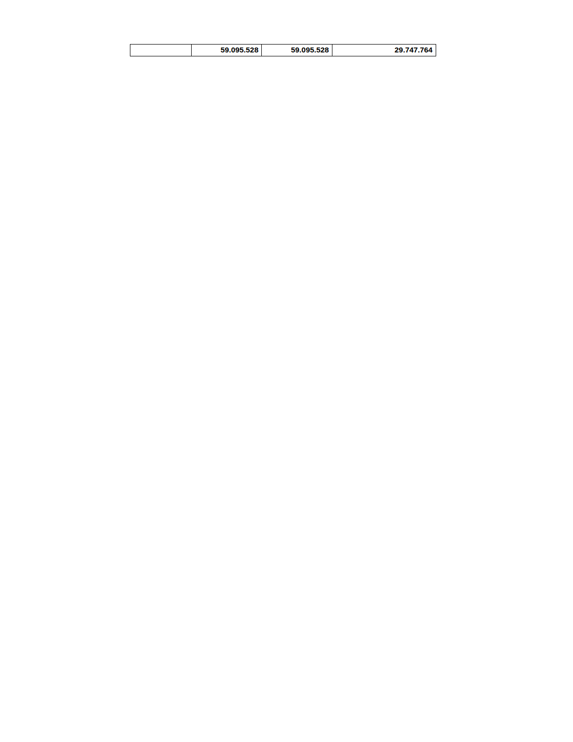| | 59.095.528 | 59.095.528 | 29.747.764 |